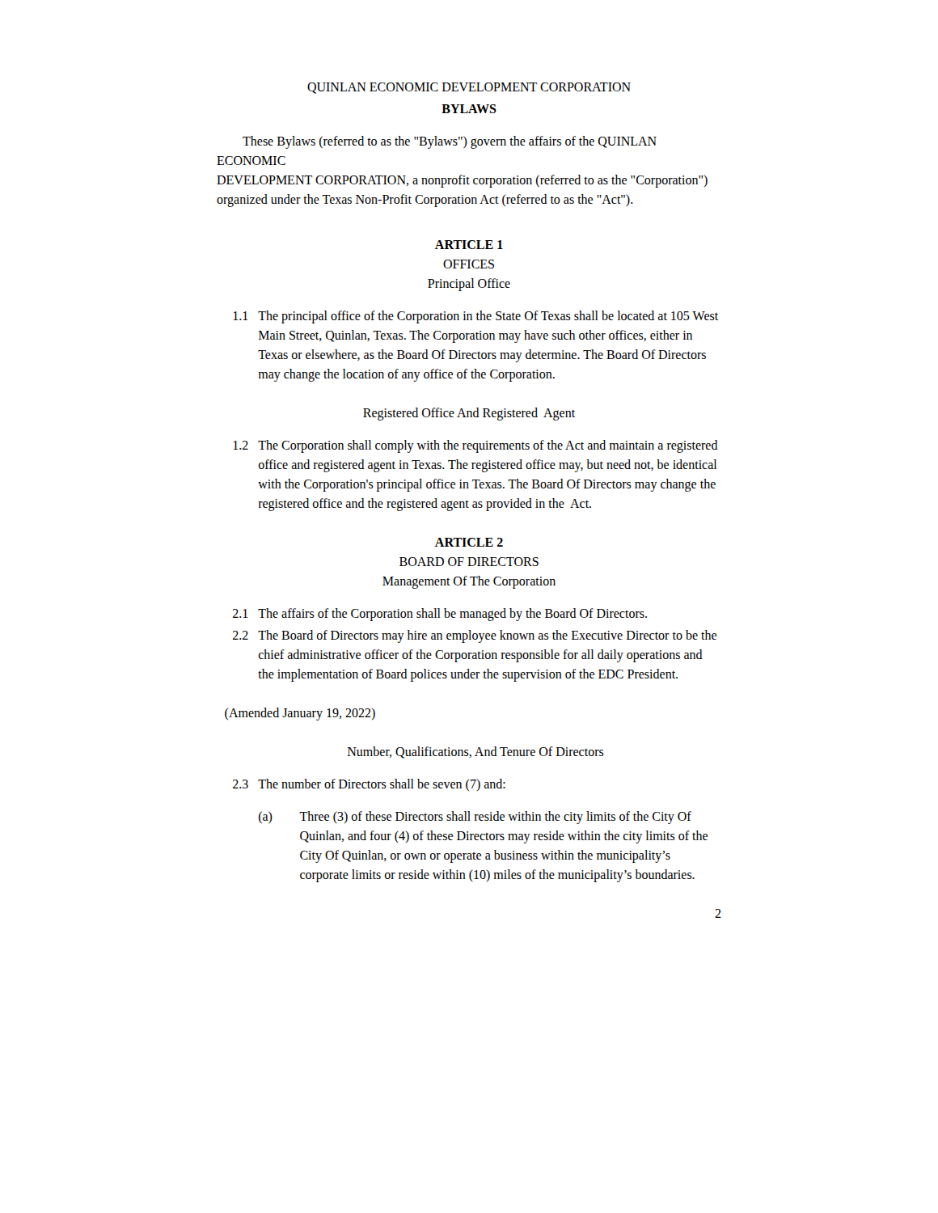QUINLAN ECONOMIC DEVELOPMENT CORPORATION
BYLAWS
These Bylaws (referred to as the "Bylaws") govern the affairs of the QUINLAN ECONOMIC DEVELOPMENT CORPORATION, a nonprofit corporation (referred to as the "Corporation") organized under the Texas Non-Profit Corporation Act (referred to as the "Act").
ARTICLE 1
OFFICES
Principal Office
1.1
The principal office of the Corporation in the State Of Texas shall be located at 105 West Main Street, Quinlan, Texas. The Corporation may have such other offices, either in Texas or elsewhere, as the Board Of Directors may determine. The Board Of Directors may change the location of any office of the Corporation.
Registered Office And Registered Agent
1.2
The Corporation shall comply with the requirements of the Act and maintain a registered office and registered agent in Texas. The registered office may, but need not, be identical with the Corporation's principal office in Texas. The Board Of Directors may change the registered office and the registered agent as provided in the Act.
ARTICLE 2
BOARD OF DIRECTORS
Management Of The Corporation
2.1
The affairs of the Corporation shall be managed by the Board Of Directors.
2.2
The Board of Directors may hire an employee known as the Executive Director to be the chief administrative officer of the Corporation responsible for all daily operations and the implementation of Board polices under the supervision of the EDC President.
(Amended January 19, 2022)
Number, Qualifications, And Tenure Of Directors
2.3
The number of Directors shall be seven (7) and:
(a)
Three (3) of these Directors shall reside within the city limits of the City Of Quinlan, and four (4) of these Directors may reside within the city limits of the City Of Quinlan, or own or operate a business within the municipality’s corporate limits or reside within (10) miles of the municipality’s boundaries.
2